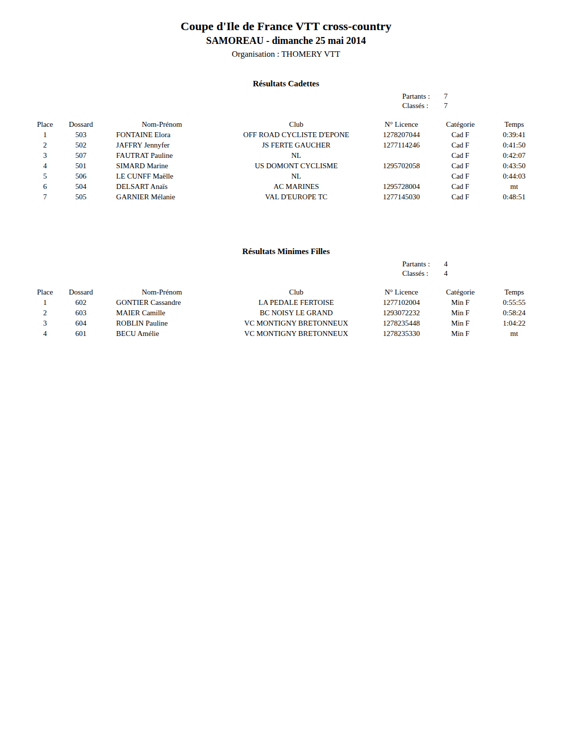Coupe d'Ile de France VTT cross-country
SAMOREAU - dimanche 25 mai 2014
Organisation : THOMERY VTT
Résultats Cadettes
| Partants : | 7 |
| Classés : | 7 |
| Place | Dossard | Nom-Prénom | Club | N° Licence | Catégorie | Temps |
| --- | --- | --- | --- | --- | --- | --- |
| 1 | 503 | FONTAINE Elora | OFF ROAD CYCLISTE D'EPONE | 1278207044 | Cad F | 0:39:41 |
| 2 | 502 | JAFFRY Jennyfer | JS FERTE GAUCHER | 1277114246 | Cad F | 0:41:50 |
| 3 | 507 | FAUTRAT Pauline | NL | | Cad F | 0:42:07 |
| 4 | 501 | SIMARD Marine | US DOMONT CYCLISME | 1295702058 | Cad F | 0:43:50 |
| 5 | 506 | LE CUNFF Maëlle | NL | | Cad F | 0:44:03 |
| 6 | 504 | DELSART Anaïs | AC MARINES | 1295728004 | Cad F | mt |
| 7 | 505 | GARNIER Mélanie | VAL D'EUROPE TC | 1277145030 | Cad F | 0:48:51 |
Résultats Minimes Filles
| Partants : | 4 |
| Classés : | 4 |
| Place | Dossard | Nom-Prénom | Club | N° Licence | Catégorie | Temps |
| --- | --- | --- | --- | --- | --- | --- |
| 1 | 602 | GONTIER Cassandre | LA PEDALE FERTOISE | 1277102004 | Min F | 0:55:55 |
| 2 | 603 | MAIER Camille | BC NOISY LE GRAND | 1293072232 | Min F | 0:58:24 |
| 3 | 604 | ROBLIN Pauline | VC MONTIGNY BRETONNEUX | 1278235448 | Min F | 1:04:22 |
| 4 | 601 | BECU Amélie | VC MONTIGNY BRETONNEUX | 1278235330 | Min F | mt |